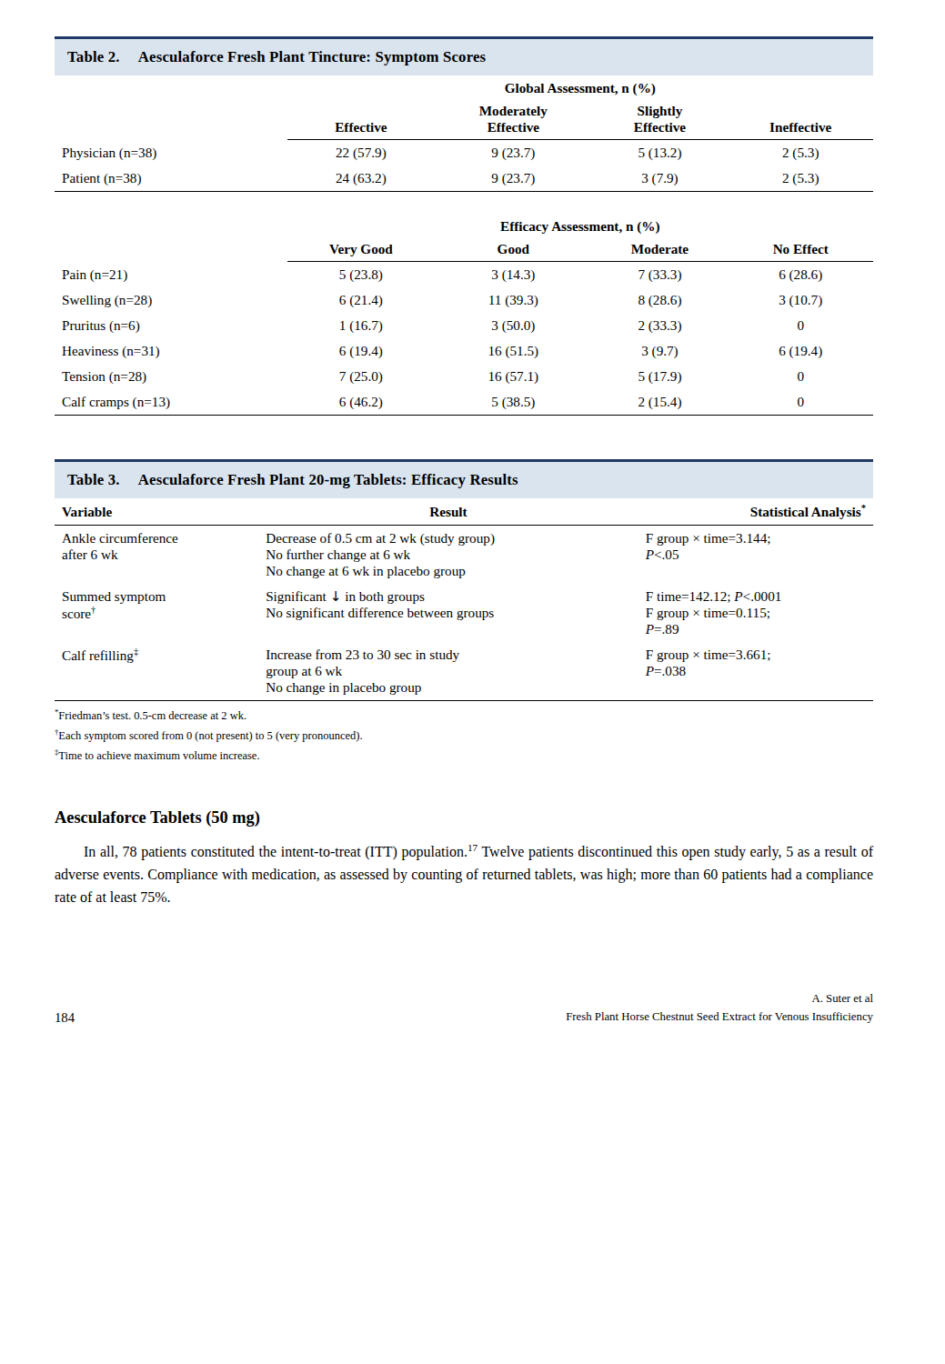Table 2. Aesculaforce Fresh Plant Tincture: Symptom Scores
| | Global Assessment, n (%) |
| | Effective | Moderately Effective | Slightly Effective | Ineffective |
| Physician (n=38) | 22 (57.9) | 9 (23.7) | 5 (13.2) | 2 (5.3) |
| Patient (n=38) | 24 (63.2) | 9 (23.7) | 3 (7.9) | 2 (5.3) |
| | Efficacy Assessment, n (%) |
| | Very Good | Good | Moderate | No Effect |
| Pain (n=21) | 5 (23.8) | 3 (14.3) | 7 (33.3) | 6 (28.6) |
| Swelling (n=28) | 6 (21.4) | 11 (39.3) | 8 (28.6) | 3 (10.7) |
| Pruritus (n=6) | 1 (16.7) | 3 (50.0) | 2 (33.3) | 0 |
| Heaviness (n=31) | 6 (19.4) | 16 (51.5) | 3 (9.7) | 6 (19.4) |
| Tension (n=28) | 7 (25.0) | 16 (57.1) | 5 (17.9) | 0 |
| Calf cramps (n=13) | 6 (46.2) | 5 (38.5) | 2 (15.4) | 0 |
Table 3. Aesculaforce Fresh Plant 20-mg Tablets: Efficacy Results
| Variable | Result | Statistical Analysis * |
| --- | --- | --- |
| Ankle circumference after 6 wk | Decrease of 0.5 cm at 2 wk (study group) No further change at 6 wk No change at 6 wk in placebo group | F group × time=3.144; P <.05 |
| Summed symptom score † | Significant ↓ in both groups No significant difference between groups | F time=142.12; P <.0001 F group × time=0.115; P =.89 |
| Calf refilling ‡ | Increase from 23 to 30 sec in study group at 6 wk No change in placebo group | F group × time=3.661; P =.038 |
*Friedman’s test. 0.5-cm decrease at 2 wk.
†Each symptom scored from 0 (not present) to 5 (very pronounced).
‡Time to achieve maximum volume increase.
Aesculaforce Tablets (50 mg)
In all, 78 patients constituted the intent-to-treat (ITT) population.17 Twelve patients discontinued this open study early, 5 as a result of adverse events. Compliance with medication, as assessed by counting of returned tablets, was high; more than 60 patients had a compliance rate of at least 75%.
184
A. Suter et al
Fresh Plant Horse Chestnut Seed Extract for Venous Insufficiency